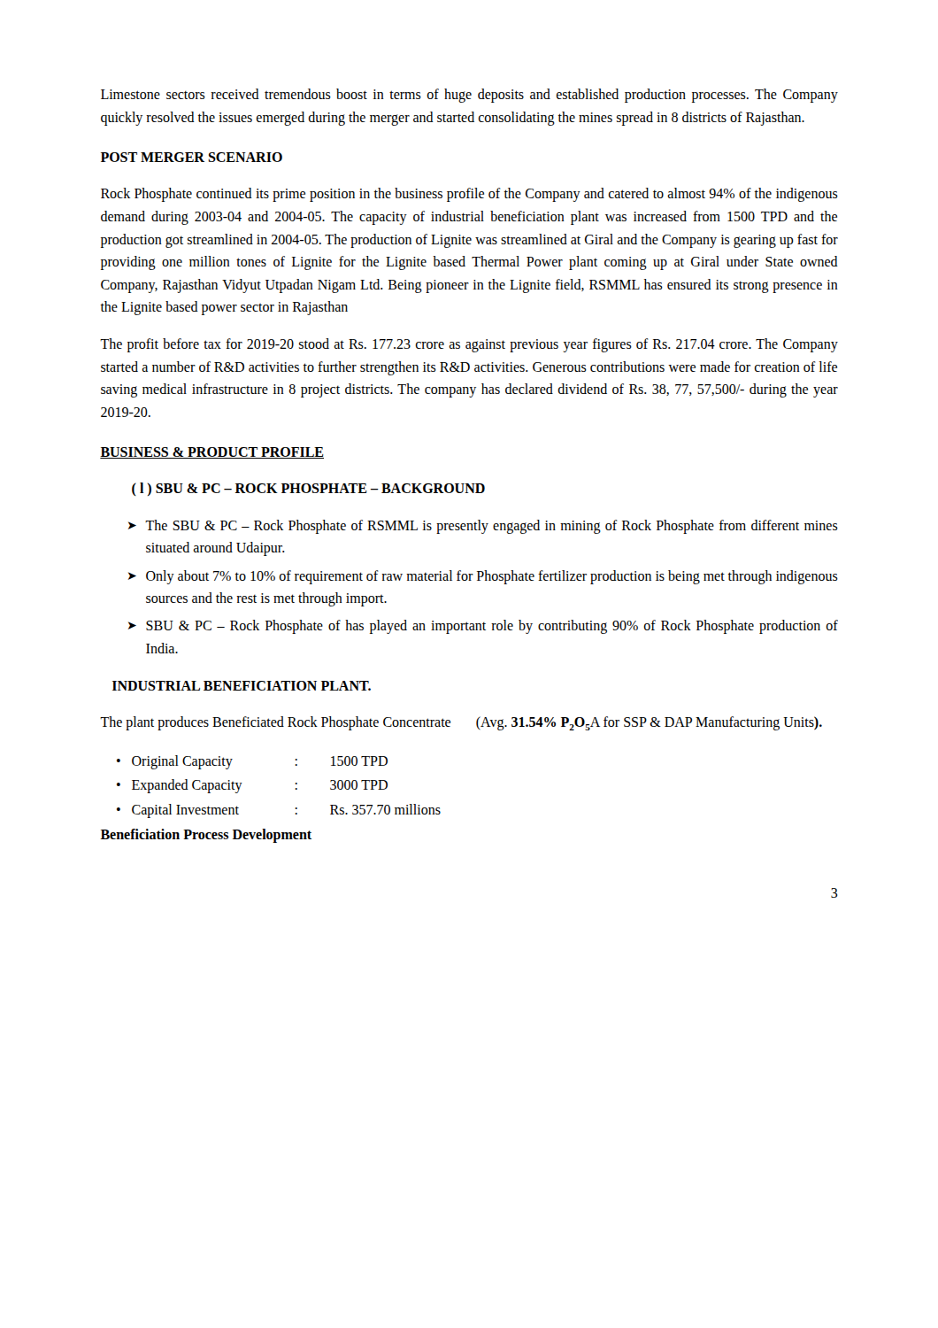Limestone sectors received tremendous boost in terms of huge deposits and established production processes. The Company quickly resolved the issues emerged during the merger and started consolidating the mines spread in 8 districts of Rajasthan.
POST MERGER SCENARIO
Rock Phosphate continued its prime position in the business profile of the Company and catered to almost 94% of the indigenous demand during 2003-04 and 2004-05. The capacity of industrial beneficiation plant was increased from 1500 TPD and the production got streamlined in 2004-05. The production of Lignite was streamlined at Giral and the Company is gearing up fast for providing one million tones of Lignite for the Lignite based Thermal Power plant coming up at Giral under State owned Company, Rajasthan Vidyut Utpadan Nigam Ltd. Being pioneer in the Lignite field, RSMML has ensured its strong presence in the Lignite based power sector in Rajasthan
The profit before tax for 2019-20 stood at Rs. 177.23 crore as against previous year figures of Rs. 217.04 crore. The Company started a number of R&D activities to further strengthen its R&D activities. Generous contributions were made for creation of life saving medical infrastructure in 8 project districts. The company has declared dividend of Rs. 38, 77, 57,500/- during the year 2019-20.
BUSINESS & PRODUCT PROFILE
( l ) SBU & PC – ROCK PHOSPHATE – BACKGROUND
The SBU & PC – Rock Phosphate of RSMML is presently engaged in mining of Rock Phosphate from different mines situated around Udaipur.
Only about 7% to 10% of requirement of raw material for Phosphate fertilizer production is being met through indigenous sources and the rest is met through import.
SBU & PC – Rock Phosphate of has played an important role by contributing 90% of Rock Phosphate production of India.
INDUSTRIAL BENEFICIATION PLANT.
The plant produces Beneficiated Rock Phosphate Concentrate (Avg. 31.54% P2O5 A for SSP & DAP Manufacturing Units).
Original Capacity: 1500 TPD
Expanded Capacity: 3000 TPD
Capital Investment: Rs. 357.70 millions
Beneficiation Process Development
3